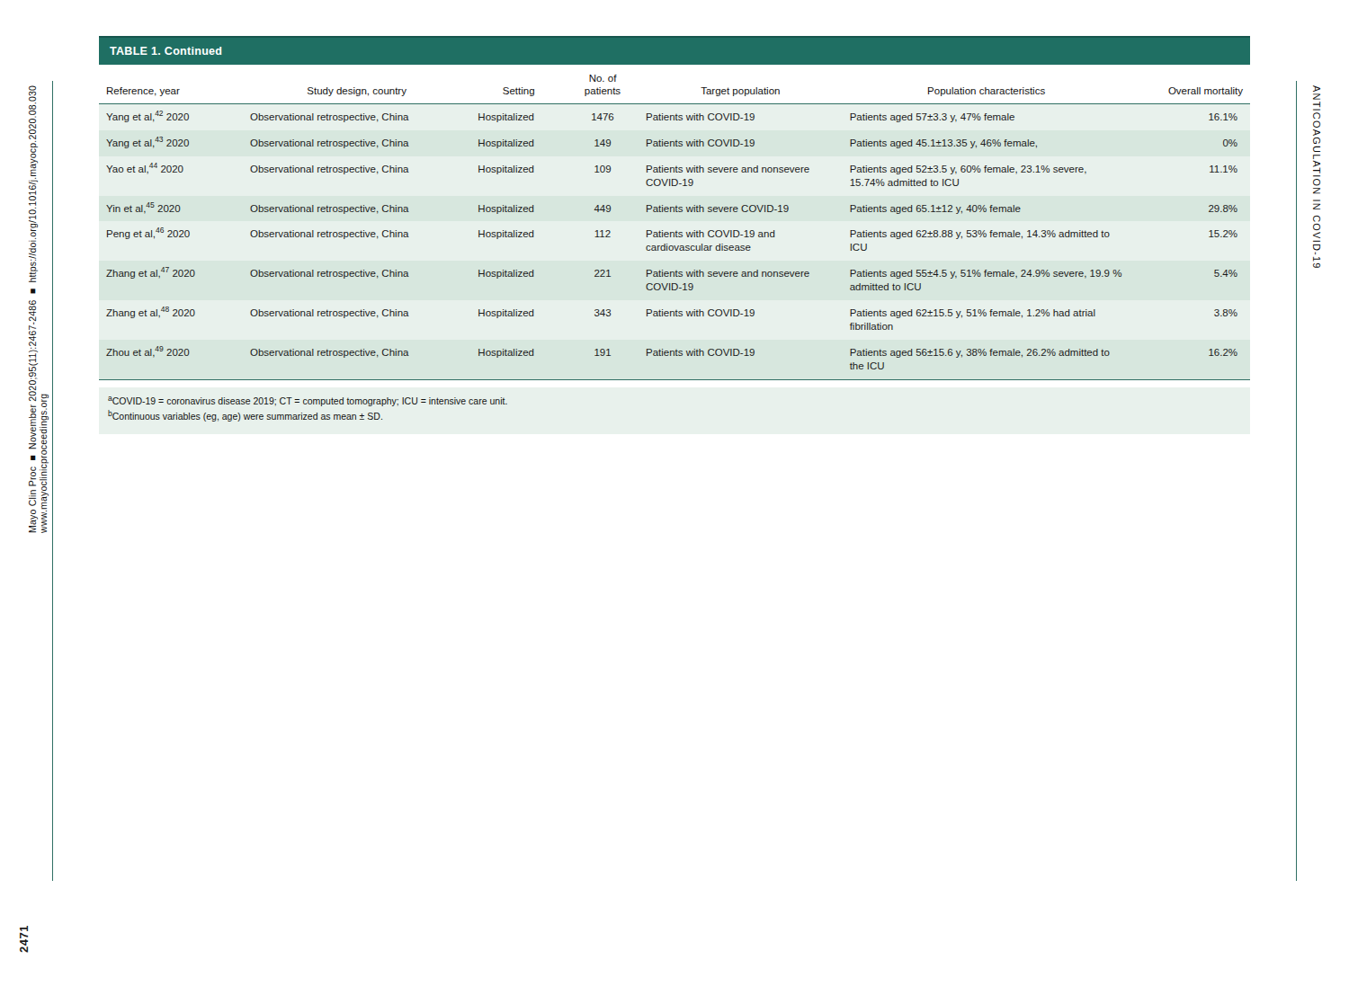Mayo Clin Proc ■ November 2020;95(11):2467-2486 ■ https://doi.org/10.1016/j.mayocp.2020.08.030 www.mayoclinicproceedings.org
2471
ANTICOAGULATION IN COVID-19
TABLE 1. Continued
| Reference, year | Study design, country | Setting | No. of patients | Target population | Population characteristics | Overall mortality |
| --- | --- | --- | --- | --- | --- | --- |
| Yang et al, 42 2020 | Observational retrospective, China | Hospitalized | 1476 | Patients with COVID-19 | Patients aged 57±3.3 y, 47% female | 16.1% |
| Yang et al, 43 2020 | Observational retrospective, China | Hospitalized | 149 | Patients with COVID-19 | Patients aged 45.1±13.35 y, 46% female, | 0% |
| Yao et al, 44 2020 | Observational retrospective, China | Hospitalized | 109 | Patients with severe and nonsevere COVID-19 | Patients aged 52±3.5 y, 60% female, 23.1% severe, 15.74% admitted to ICU | 11.1% |
| Yin et al, 45 2020 | Observational retrospective, China | Hospitalized | 449 | Patients with severe COVID-19 | Patients aged 65.1±12 y, 40% female | 29.8% |
| Peng et al, 46 2020 | Observational retrospective, China | Hospitalized | 112 | Patients with COVID-19 and cardiovascular disease | Patients aged 62±8.88 y, 53% female, 14.3% admitted to ICU | 15.2% |
| Zhang et al, 47 2020 | Observational retrospective, China | Hospitalized | 221 | Patients with severe and nonsevere COVID-19 | Patients aged 55±4.5 y, 51% female, 24.9% severe, 19.9 % admitted to ICU | 5.4% |
| Zhang et al, 48 2020 | Observational retrospective, China | Hospitalized | 343 | Patients with COVID-19 | Patients aged 62±15.5 y, 51% female, 1.2% had atrial fibrillation | 3.8% |
| Zhou et al, 49 2020 | Observational retrospective, China | Hospitalized | 191 | Patients with COVID-19 | Patients aged 56±15.6 y, 38% female, 26.2% admitted to the ICU | 16.2% |
aCOVID-19 = coronavirus disease 2019; CT = computed tomography; ICU = intensive care unit.
bContinuous variables (eg, age) were summarized as mean ± SD.